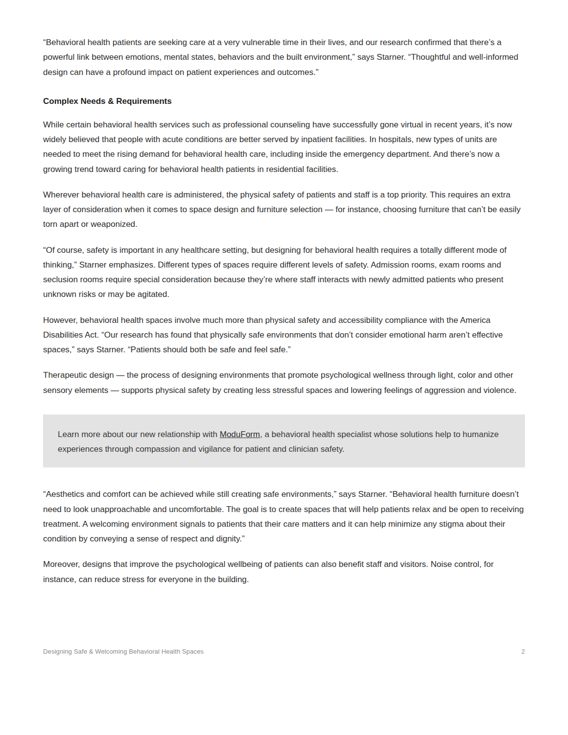“Behavioral health patients are seeking care at a very vulnerable time in their lives, and our research confirmed that there’s a powerful link between emotions, mental states, behaviors and the built environment,” says Starner. “Thoughtful and well-informed design can have a profound impact on patient experiences and outcomes.”
Complex Needs & Requirements
While certain behavioral health services such as professional counseling have successfully gone virtual in recent years, it’s now widely believed that people with acute conditions are better served by inpatient facilities. In hospitals, new types of units are needed to meet the rising demand for behavioral health care, including inside the emergency department. And there’s now a growing trend toward caring for behavioral health patients in residential facilities.
Wherever behavioral health care is administered, the physical safety of patients and staff is a top priority. This requires an extra layer of consideration when it comes to space design and furniture selection — for instance, choosing furniture that can’t be easily torn apart or weaponized.
“Of course, safety is important in any healthcare setting, but designing for behavioral health requires a totally different mode of thinking,” Starner emphasizes. Different types of spaces require different levels of safety. Admission rooms, exam rooms and seclusion rooms require special consideration because they’re where staff interacts with newly admitted patients who present unknown risks or may be agitated.
However, behavioral health spaces involve much more than physical safety and accessibility compliance with the America Disabilities Act. “Our research has found that physically safe environments that don’t consider emotional harm aren’t effective spaces,” says Starner. “Patients should both be safe and feel safe.”
Therapeutic design — the process of designing environments that promote psychological wellness through light, color and other sensory elements — supports physical safety by creating less stressful spaces and lowering feelings of aggression and violence.
Learn more about our new relationship with ModuForm, a behavioral health specialist whose solutions help to humanize experiences through compassion and vigilance for patient and clinician safety.
“Aesthetics and comfort can be achieved while still creating safe environments,” says Starner. “Behavioral health furniture doesn’t need to look unapproachable and uncomfortable. The goal is to create spaces that will help patients relax and be open to receiving treatment. A welcoming environment signals to patients that their care matters and it can help minimize any stigma about their condition by conveying a sense of respect and dignity.”
Moreover, designs that improve the psychological wellbeing of patients can also benefit staff and visitors. Noise control, for instance, can reduce stress for everyone in the building.
Designing Safe & Welcoming Behavioral Health Spaces 2